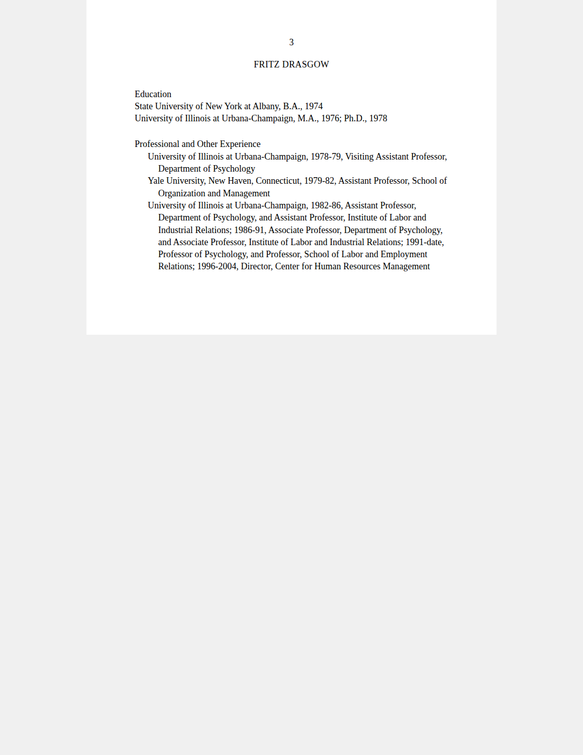3
FRITZ DRASGOW
Education
State University of New York at Albany, B.A., 1974
University of Illinois at Urbana-Champaign, M.A., 1976; Ph.D., 1978
Professional and Other Experience
University of Illinois at Urbana-Champaign, 1978-79, Visiting Assistant Professor, Department of Psychology
Yale University, New Haven, Connecticut, 1979-82, Assistant Professor, School of Organization and Management
University of Illinois at Urbana-Champaign, 1982-86, Assistant Professor, Department of Psychology, and Assistant Professor, Institute of Labor and Industrial Relations; 1986-91, Associate Professor, Department of Psychology, and Associate Professor, Institute of Labor and Industrial Relations; 1991-date, Professor of Psychology, and Professor, School of Labor and Employment Relations; 1996-2004, Director, Center for Human Resources Management